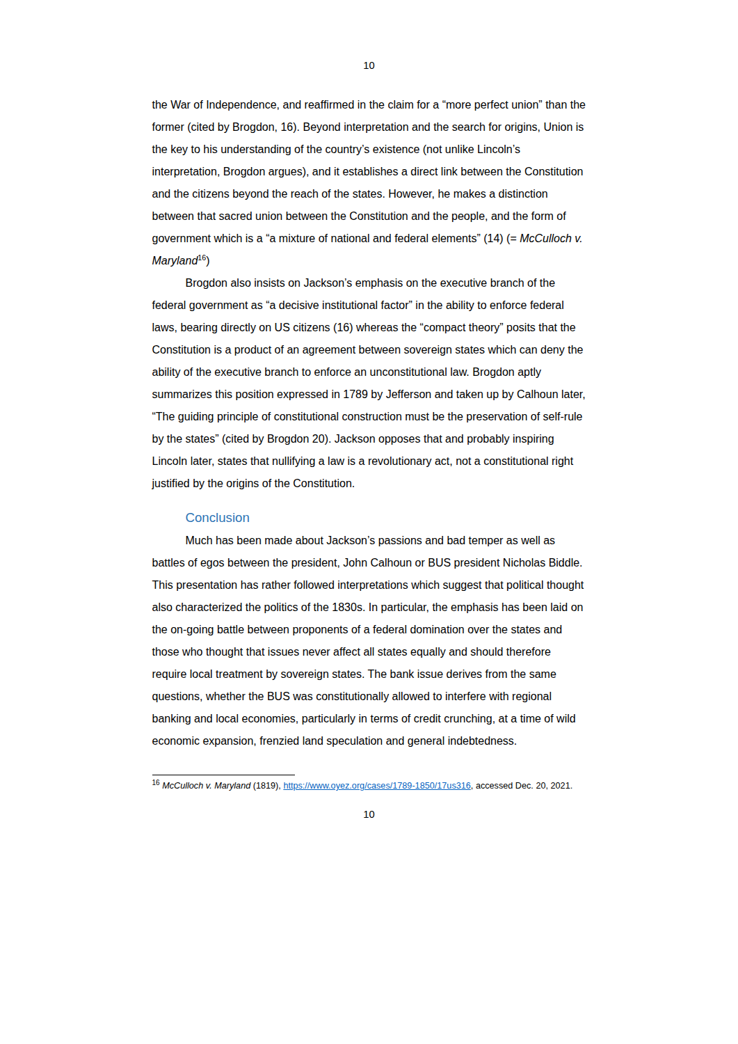10
the War of Independence, and reaffirmed in the claim for a “more perfect union” than the former (cited by Brogdon, 16). Beyond interpretation and the search for origins, Union is the key to his understanding of the country’s existence (not unlike Lincoln’s interpretation, Brogdon argues), and it establishes a direct link between the Constitution and the citizens beyond the reach of the states. However, he makes a distinction between that sacred union between the Constitution and the people, and the form of government which is a “a mixture of national and federal elements” (14) (= McCulloch v. Maryland16)
Brogdon also insists on Jackson’s emphasis on the executive branch of the federal government as “a decisive institutional factor” in the ability to enforce federal laws, bearing directly on US citizens (16) whereas the “compact theory” posits that the Constitution is a product of an agreement between sovereign states which can deny the ability of the executive branch to enforce an unconstitutional law. Brogdon aptly summarizes this position expressed in 1789 by Jefferson and taken up by Calhoun later, “The guiding principle of constitutional construction must be the preservation of self-rule by the states” (cited by Brogdon 20). Jackson opposes that and probably inspiring Lincoln later, states that nullifying a law is a revolutionary act, not a constitutional right justified by the origins of the Constitution.
Conclusion
Much has been made about Jackson’s passions and bad temper as well as battles of egos between the president, John Calhoun or BUS president Nicholas Biddle. This presentation has rather followed interpretations which suggest that political thought also characterized the politics of the 1830s. In particular, the emphasis has been laid on the on-going battle between proponents of a federal domination over the states and those who thought that issues never affect all states equally and should therefore require local treatment by sovereign states. The bank issue derives from the same questions, whether the BUS was constitutionally allowed to interfere with regional banking and local economies, particularly in terms of credit crunching, at a time of wild economic expansion, frenzied land speculation and general indebtedness.
16 McCulloch v. Maryland (1819), https://www.oyez.org/cases/1789-1850/17us316, accessed Dec. 20, 2021.
10